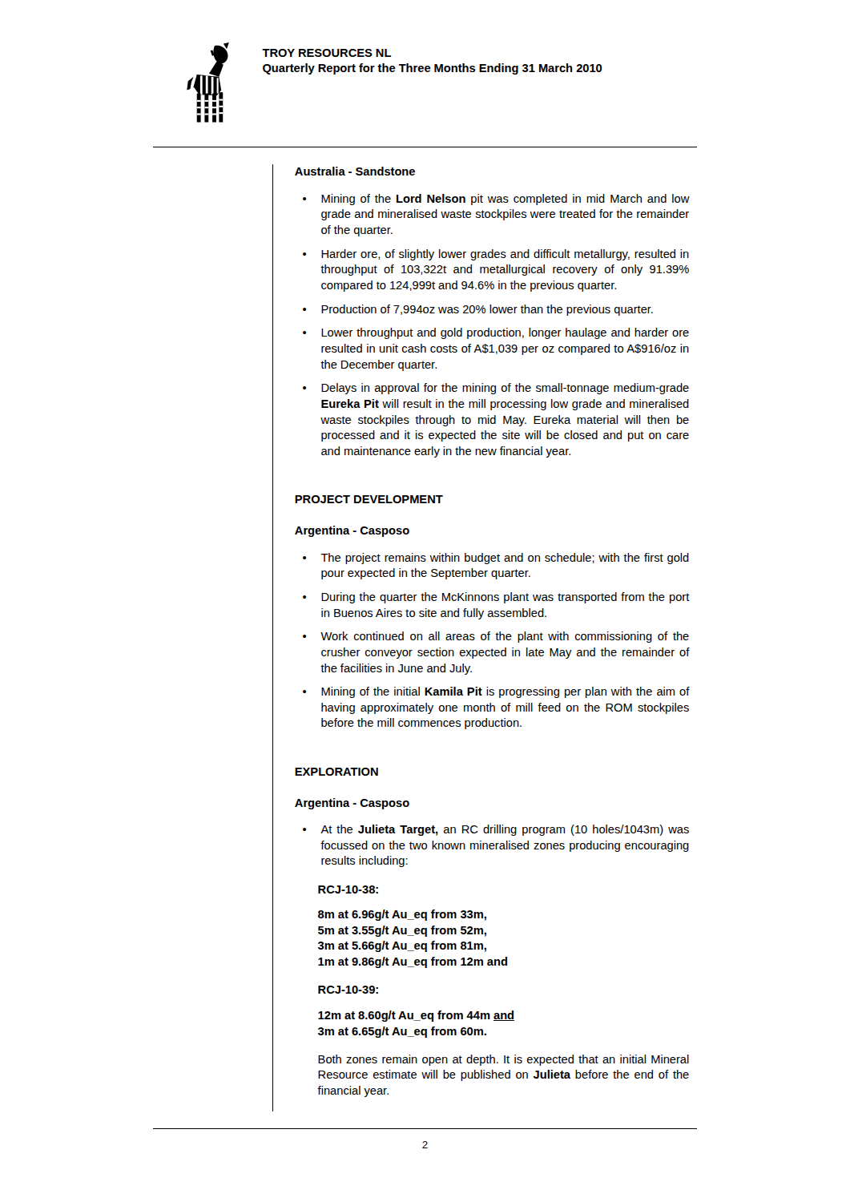TROY RESOURCES NL
Quarterly Report for the Three Months Ending 31 March 2010
Australia - Sandstone
Mining of the Lord Nelson pit was completed in mid March and low grade and mineralised waste stockpiles were treated for the remainder of the quarter.
Harder ore, of slightly lower grades and difficult metallurgy, resulted in throughput of 103,322t and metallurgical recovery of only 91.39% compared to 124,999t and 94.6% in the previous quarter.
Production of 7,994oz was 20% lower than the previous quarter.
Lower throughput and gold production, longer haulage and harder ore resulted in unit cash costs of A$1,039 per oz compared to A$916/oz in the December quarter.
Delays in approval for the mining of the small-tonnage medium-grade Eureka Pit will result in the mill processing low grade and mineralised waste stockpiles through to mid May. Eureka material will then be processed and it is expected the site will be closed and put on care and maintenance early in the new financial year.
PROJECT DEVELOPMENT
Argentina - Casposo
The project remains within budget and on schedule; with the first gold pour expected in the September quarter.
During the quarter the McKinnons plant was transported from the port in Buenos Aires to site and fully assembled.
Work continued on all areas of the plant with commissioning of the crusher conveyor section expected in late May and the remainder of the facilities in June and July.
Mining of the initial Kamila Pit is progressing per plan with the aim of having approximately one month of mill feed on the ROM stockpiles before the mill commences production.
EXPLORATION
Argentina - Casposo
At the Julieta Target, an RC drilling program (10 holes/1043m) was focussed on the two known mineralised zones producing encouraging results including:
RCJ-10-38:
8m at 6.96g/t Au_eq from 33m,
5m at 3.55g/t Au_eq from 52m,
3m at 5.66g/t Au_eq from 81m,
1m at 9.86g/t Au_eq from 12m and
RCJ-10-39:
12m at 8.60g/t Au_eq from 44m and
3m at 6.65g/t Au_eq from 60m.
Both zones remain open at depth. It is expected that an initial Mineral Resource estimate will be published on Julieta before the end of the financial year.
2